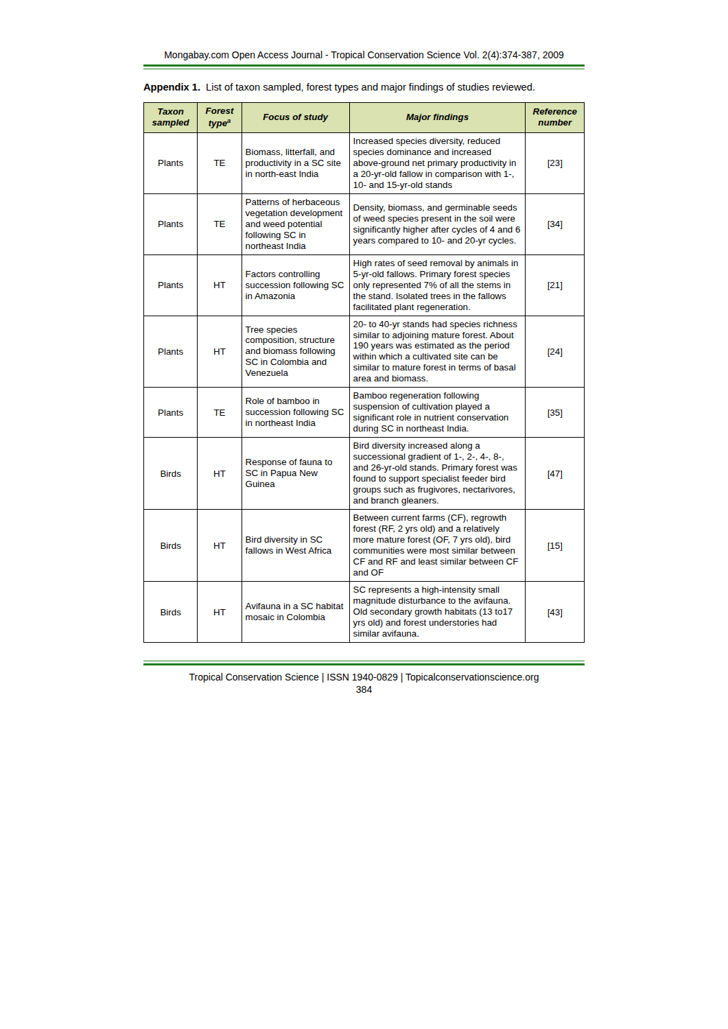Mongabay.com Open Access Journal - Tropical Conservation Science Vol. 2(4):374-387, 2009
Appendix 1. List of taxon sampled, forest types and major findings of studies reviewed.
| Taxon sampled | Forest type a | Focus of study | Major findings | Reference number |
| --- | --- | --- | --- | --- |
| Plants | TE | Biomass, litterfall, and productivity in a SC site in north-east India | Increased species diversity, reduced species dominance and increased above-ground net primary productivity in a 20-yr-old fallow in comparison with 1-, 10- and 15-yr-old stands | [23] |
| Plants | TE | Patterns of herbaceous vegetation development and weed potential following SC in northeast India | Density, biomass, and germinable seeds of weed species present in the soil were significantly higher after cycles of 4 and 6 years compared to 10- and 20-yr cycles. | [34] |
| Plants | HT | Factors controlling succession following SC in Amazonia | High rates of seed removal by animals in 5-yr-old fallows. Primary forest species only represented 7% of all the stems in the stand. Isolated trees in the fallows facilitated plant regeneration. | [21] |
| Plants | HT | Tree species composition, structure and biomass following SC in Colombia and Venezuela | 20- to 40-yr stands had species richness similar to adjoining mature forest. About 190 years was estimated as the period within which a cultivated site can be similar to mature forest in terms of basal area and biomass. | [24] |
| Plants | TE | Role of bamboo in succession following SC in northeast India | Bamboo regeneration following suspension of cultivation played a significant role in nutrient conservation during SC in northeast India. | [35] |
| Birds | HT | Response of fauna to SC in Papua New Guinea | Bird diversity increased along a successional gradient of 1-, 2-, 4-, 8-, and 26-yr-old stands. Primary forest was found to support specialist feeder bird groups such as frugivores, nectarivores, and branch gleaners. | [47] |
| Birds | HT | Bird diversity in SC fallows in West Africa | Between current farms (CF), regrowth forest (RF, 2 yrs old) and a relatively more mature forest (OF, 7 yrs old), bird communities were most similar between CF and RF and least similar between CF and OF | [15] |
| Birds | HT | Avifauna in a SC habitat mosaic in Colombia | SC represents a high-intensity small magnitude disturbance to the avifauna. Old secondary growth habitats (13 to17 yrs old) and forest understories had similar avifauna. | [43] |
Tropical Conservation Science | ISSN 1940-0829 | Topicalconservationscience.org
384